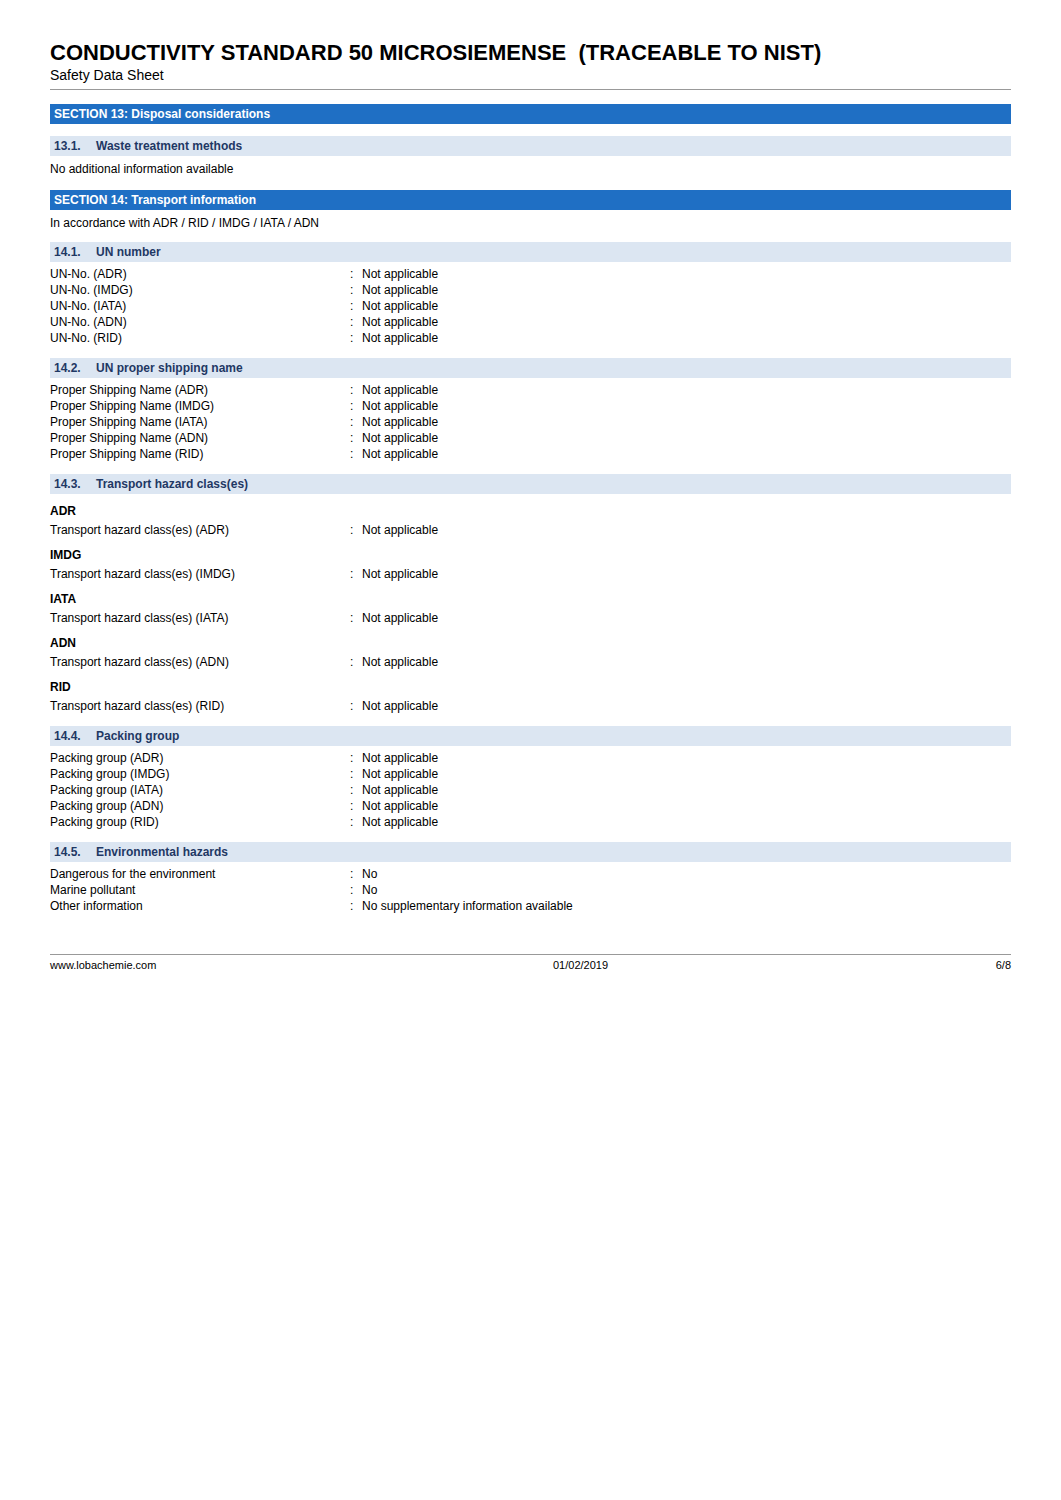CONDUCTIVITY STANDARD 50 MICROSIEMENSE (TRACEABLE TO NIST)
Safety Data Sheet
SECTION 13: Disposal considerations
13.1. Waste treatment methods
No additional information available
SECTION 14: Transport information
In accordance with ADR / RID / IMDG / IATA / ADN
14.1. UN number
| UN-No. (ADR) | : | Not applicable |
| UN-No. (IMDG) | : | Not applicable |
| UN-No. (IATA) | : | Not applicable |
| UN-No. (ADN) | : | Not applicable |
| UN-No. (RID) | : | Not applicable |
14.2. UN proper shipping name
| Proper Shipping Name (ADR) | : | Not applicable |
| Proper Shipping Name (IMDG) | : | Not applicable |
| Proper Shipping Name (IATA) | : | Not applicable |
| Proper Shipping Name (ADN) | : | Not applicable |
| Proper Shipping Name (RID) | : | Not applicable |
14.3. Transport hazard class(es)
ADR
| Transport hazard class(es) (ADR) | : | Not applicable |
IMDG
| Transport hazard class(es) (IMDG) | : | Not applicable |
IATA
| Transport hazard class(es) (IATA) | : | Not applicable |
ADN
| Transport hazard class(es) (ADN) | : | Not applicable |
RID
| Transport hazard class(es) (RID) | : | Not applicable |
14.4. Packing group
| Packing group (ADR) | : | Not applicable |
| Packing group (IMDG) | : | Not applicable |
| Packing group (IATA) | : | Not applicable |
| Packing group (ADN) | : | Not applicable |
| Packing group (RID) | : | Not applicable |
14.5. Environmental hazards
| Dangerous for the environment | : | No |
| Marine pollutant | : | No |
| Other information | : | No supplementary information available |
www.lobachemie.com 01/02/2019 6/8